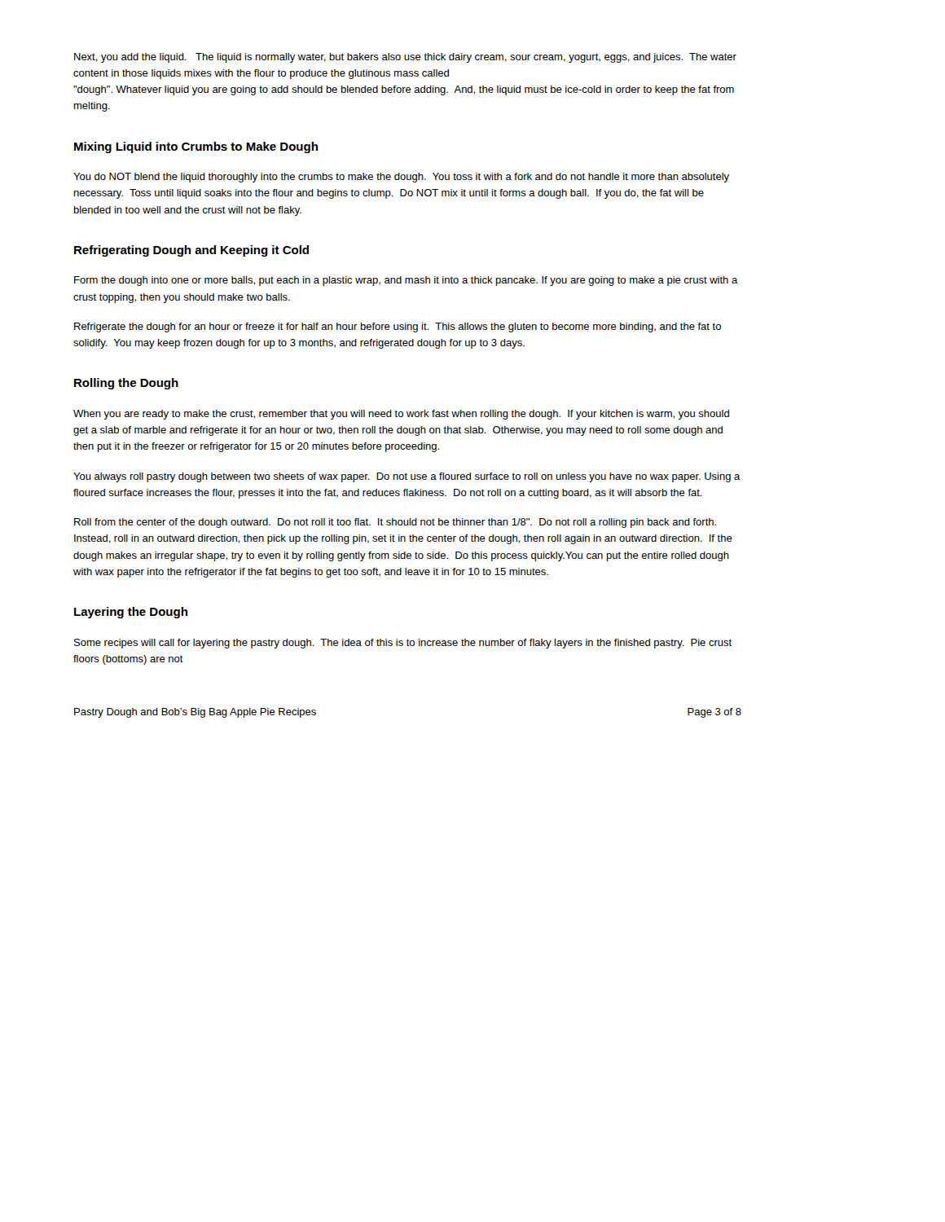Next, you add the liquid. The liquid is normally water, but bakers also use thick dairy cream, sour cream, yogurt, eggs, and juices. The water content in those liquids mixes with the flour to produce the glutinous mass called
"dough". Whatever liquid you are going to add should be blended before adding. And, the liquid must be ice-cold in order to keep the fat from melting.
Mixing Liquid into Crumbs to Make Dough
You do NOT blend the liquid thoroughly into the crumbs to make the dough. You toss it with a fork and do not handle it more than absolutely necessary. Toss until liquid soaks into the flour and begins to clump. Do NOT mix it until it forms a dough ball. If you do, the fat will be blended in too well and the crust will not be flaky.
Refrigerating Dough and Keeping it Cold
Form the dough into one or more balls, put each in a plastic wrap, and mash it into a thick pancake. If you are going to make a pie crust with a crust topping, then you should make two balls.
Refrigerate the dough for an hour or freeze it for half an hour before using it. This allows the gluten to become more binding, and the fat to solidify. You may keep frozen dough for up to 3 months, and refrigerated dough for up to 3 days.
Rolling the Dough
When you are ready to make the crust, remember that you will need to work fast when rolling the dough. If your kitchen is warm, you should get a slab of marble and refrigerate it for an hour or two, then roll the dough on that slab. Otherwise, you may need to roll some dough and then put it in the freezer or refrigerator for 15 or 20 minutes before proceeding.
You always roll pastry dough between two sheets of wax paper. Do not use a floured surface to roll on unless you have no wax paper. Using a floured surface increases the flour, presses it into the fat, and reduces flakiness. Do not roll on a cutting board, as it will absorb the fat.
Roll from the center of the dough outward. Do not roll it too flat. It should not be thinner than 1/8". Do not roll a rolling pin back and forth. Instead, roll in an outward direction, then pick up the rolling pin, set it in the center of the dough, then roll again in an outward direction. If the dough makes an irregular shape, try to even it by rolling gently from side to side. Do this process quickly.You can put the entire rolled dough with wax paper into the refrigerator if the fat begins to get too soft, and leave it in for 10 to 15 minutes.
Layering the Dough
Some recipes will call for layering the pastry dough. The idea of this is to increase the number of flaky layers in the finished pastry. Pie crust floors (bottoms) are not
Pastry Dough and Bob’s Big Bag Apple Pie Recipes Page 3 of 8